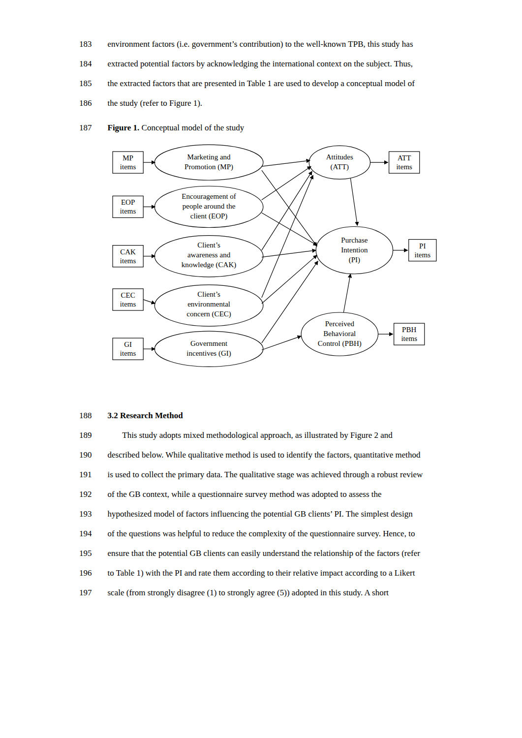183environment factors (i.e. government’s contribution) to the well-known TPB, this study has
184extracted potential factors by acknowledging the international context on the subject. Thus,
185the extracted factors that are presented in Table 1 are used to develop a conceptual model of
186the study (refer to Figure 1).
187 Figure 1. Conceptual model of the study
MP items EOP items CAK items CEC items GI items Marketing and Promotion (MP) Encouragement of people around the client (EOP) Client’s awareness and knowledge (CAK) Client’s environmental concern (CEC) Government incentives (GI) Attitudes (ATT) Purchase Intention (PI) Perceived Behavioral Control (PBH) ATT items PI items PBH items
1883.2 Research Method
189 This study adopts mixed methodological approach, as illustrated by Figure 2 and
190described below. While qualitative method is used to identify the factors, quantitative method
191is used to collect the primary data. The qualitative stage was achieved through a robust review
192of the GB context, while a questionnaire survey method was adopted to assess the
193hypothesized model of factors influencing the potential GB clients’ PI. The simplest design
194of the questions was helpful to reduce the complexity of the questionnaire survey. Hence, to
195ensure that the potential GB clients can easily understand the relationship of the factors (refer
196to Table 1) with the PI and rate them according to their relative impact according to a Likert
197scale (from strongly disagree (1) to strongly agree (5)) adopted in this study. A short